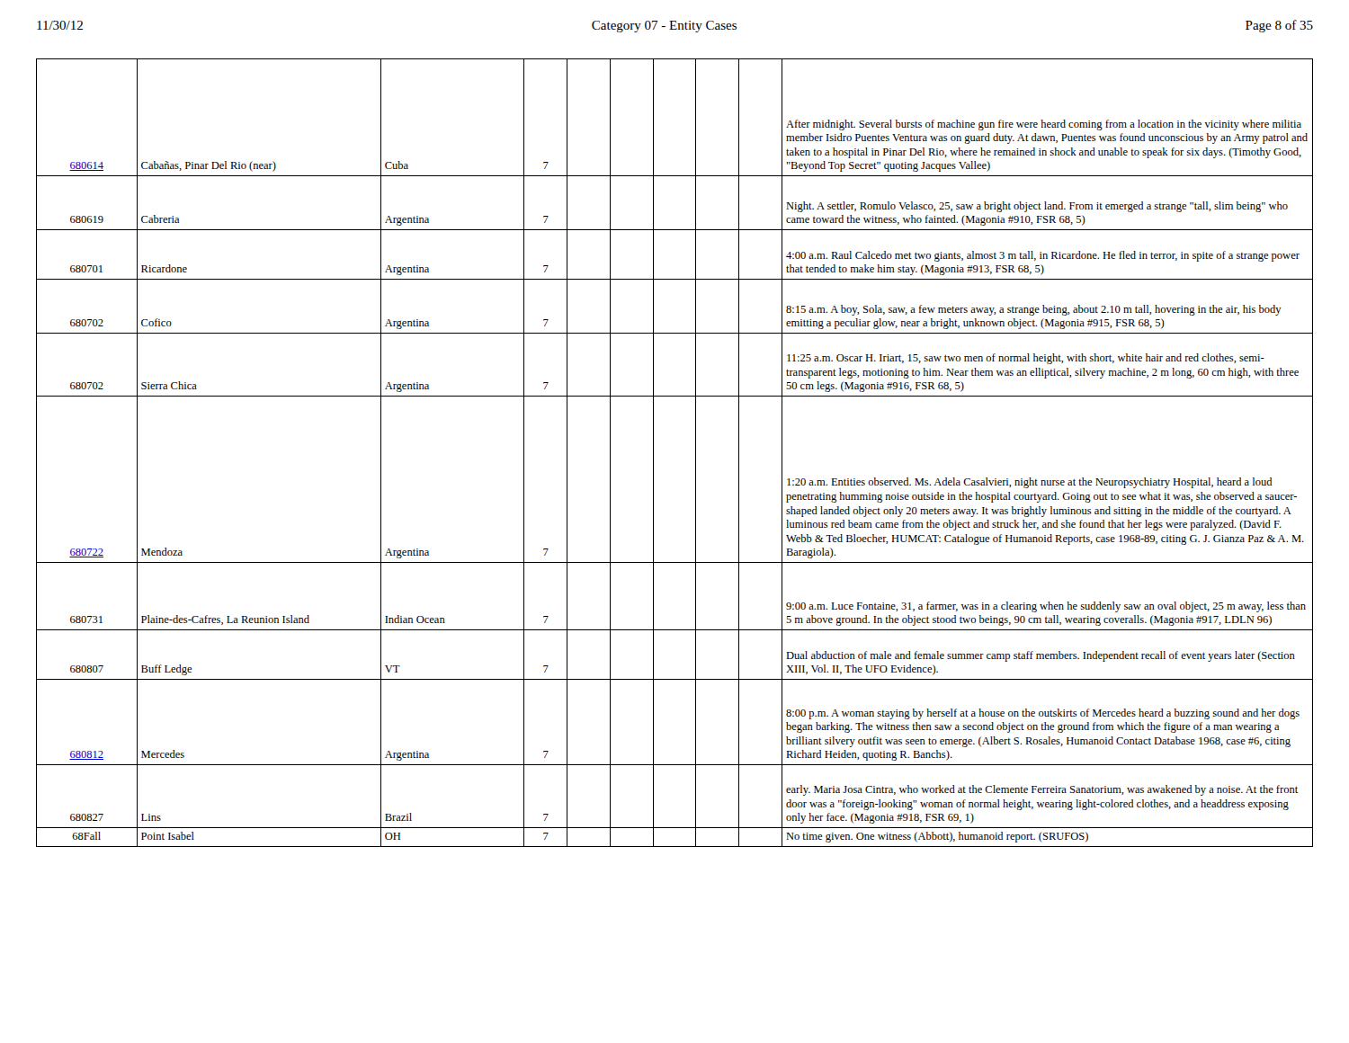11/30/12
Category 07 - Entity Cases
Page 8 of 35
| 680614 | Cabañas, Pinar Del Rio (near) | Cuba | 7 | | | | | | After midnight. Several bursts of machine gun fire were heard coming from a location in the vicinity where militia member Isidro Puentes Ventura was on guard duty. At dawn, Puentes was found unconscious by an Army patrol and taken to a hospital in Pinar Del Rio, where he remained in shock and unable to speak for six days. (Timothy Good, "Beyond Top Secret" quoting Jacques Vallee) |
| 680619 | Cabreria | Argentina | 7 | | | | | | Night. A settler, Romulo Velasco, 25, saw a bright object land. From it emerged a strange "tall, slim being" who came toward the witness, who fainted. (Magonia #910, FSR 68, 5) |
| 680701 | Ricardone | Argentina | 7 | | | | | | 4:00 a.m. Raul Calcedo met two giants, almost 3 m tall, in Ricardone. He fled in terror, in spite of a strange power that tended to make him stay. (Magonia #913, FSR 68, 5) |
| 680702 | Cofico | Argentina | 7 | | | | | | 8:15 a.m. A boy, Sola, saw, a few meters away, a strange being, about 2.10 m tall, hovering in the air, his body emitting a peculiar glow, near a bright, unknown object. (Magonia #915, FSR 68, 5) |
| 680702 | Sierra Chica | Argentina | 7 | | | | | | 11:25 a.m. Oscar H. Iriart, 15, saw two men of normal height, with short, white hair and red clothes, semi-transparent legs, motioning to him. Near them was an elliptical, silvery machine, 2 m long, 60 cm high, with three 50 cm legs. (Magonia #916, FSR 68, 5) |
| 680722 | Mendoza | Argentina | 7 | | | | | | 1:20 a.m. Entities observed. Ms. Adela Casalvieri, night nurse at the Neuropsychiatry Hospital, heard a loud penetrating humming noise outside in the hospital courtyard. Going out to see what it was, she observed a saucer-shaped landed object only 20 meters away. It was brightly luminous and sitting in the middle of the courtyard. A luminous red beam came from the object and struck her, and she found that her legs were paralyzed. (David F. Webb & Ted Bloecher, HUMCAT: Catalogue of Humanoid Reports, case 1968-89, citing G. J. Gianza Paz & A. M. Baragiola). |
| 680731 | Plaine-des-Cafres, La Reunion Island | Indian Ocean | 7 | | | | | | 9:00 a.m. Luce Fontaine, 31, a farmer, was in a clearing when he suddenly saw an oval object, 25 m away, less than 5 m above ground. In the object stood two beings, 90 cm tall, wearing coveralls. (Magonia #917, LDLN 96) |
| 680807 | Buff Ledge | VT | 7 | | | | | | Dual abduction of male and female summer camp staff members. Independent recall of event years later (Section XIII, Vol. II, The UFO Evidence). |
| 680812 | Mercedes | Argentina | 7 | | | | | | 8:00 p.m. A woman staying by herself at a house on the outskirts of Mercedes heard a buzzing sound and her dogs began barking. The witness then saw a second object on the ground from which the figure of a man wearing a brilliant silvery outfit was seen to emerge. (Albert S. Rosales, Humanoid Contact Database 1968, case #6, citing Richard Heiden, quoting R. Banchs). |
| 680827 | Lins | Brazil | 7 | | | | | | early. Maria Josa Cintra, who worked at the Clemente Ferreira Sanatorium, was awakened by a noise. At the front door was a "foreign-looking" woman of normal height, wearing light-colored clothes, and a headdress exposing only her face. (Magonia #918, FSR 69, 1) |
| 68Fall | Point Isabel | OH | 7 | | | | | | No time given. One witness (Abbott), humanoid report. (SRUFOS) |